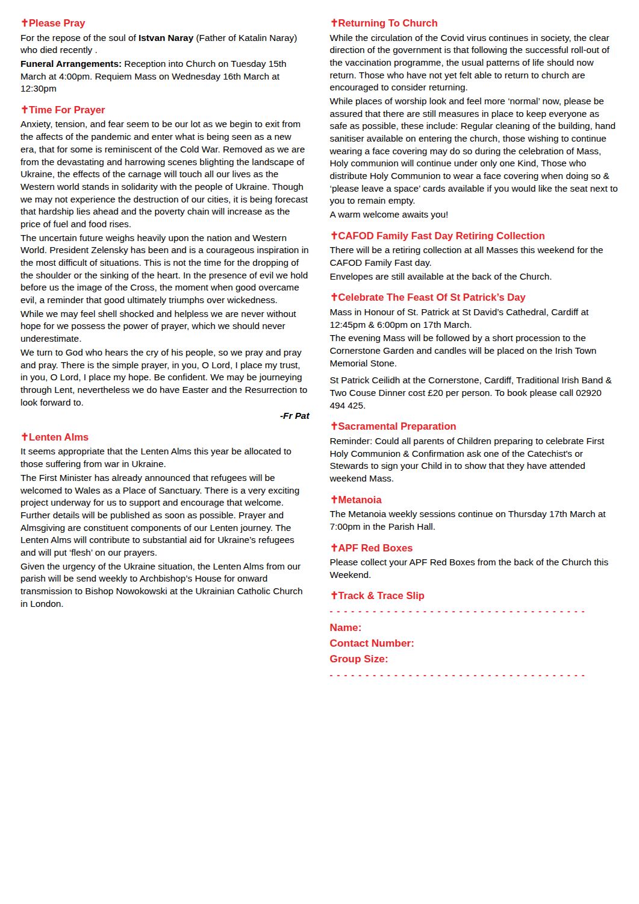✝Please Pray
For the repose of the soul of Istvan Naray (Father of Katalin Naray) who died recently .
Funeral Arrangements: Reception into Church on Tuesday 15th March at 4:00pm. Requiem Mass on Wednesday 16th March at 12:30pm
✝Time For Prayer
Anxiety, tension, and fear seem to be our lot as we begin to exit from the affects of the pandemic and enter what is being seen as a new era, that for some is reminiscent of the Cold War. Removed as we are from the devastating and harrowing scenes blighting the landscape of Ukraine, the effects of the carnage will touch all our lives as the Western world stands in solidarity with the people of Ukraine. Though we may not experience the destruction of our cities, it is being forecast that hardship lies ahead and the poverty chain will increase as the price of fuel and food rises.
The uncertain future weighs heavily upon the nation and Western World. President Zelensky has been and is a courageous inspiration in the most difficult of situations. This is not the time for the dropping of the shoulder or the sinking of the heart. In the presence of evil we hold before us the image of the Cross, the moment when good overcame evil, a reminder that good ultimately triumphs over wickedness.
While we may feel shell shocked and helpless we are never without hope for we possess the power of prayer, which we should never underestimate.
We turn to God who hears the cry of his people, so we pray and pray and pray. There is the simple prayer, in you, O Lord, I place my trust, in you, O Lord, I place my hope. Be confident. We may be journeying through Lent, nevertheless we do have Easter and the Resurrection to look forward to.
-Fr Pat
✝Lenten Alms
It seems appropriate that the Lenten Alms this year be allocated to those suffering from war in Ukraine.
The First Minister has already announced that refugees will be welcomed to Wales as a Place of Sanctuary. There is a very exciting project underway for us to support and encourage that welcome. Further details will be published as soon as possible. Prayer and Almsgiving are constituent components of our Lenten journey. The Lenten Alms will contribute to substantial aid for Ukraine’s refugees and will put ‘flesh’ on our prayers.
Given the urgency of the Ukraine situation, the Lenten Alms from our parish will be send weekly to Archbishop’s House for onward transmission to Bishop Nowokowski at the Ukrainian Catholic Church in London.
✝Returning To Church
While the circulation of the Covid virus continues in society, the clear direction of the government is that following the successful roll-out of the vaccination programme, the usual patterns of life should now return. Those who have not yet felt able to return to church are encouraged to consider returning.
While places of worship look and feel more ‘normal’ now, please be assured that there are still measures in place to keep everyone as safe as possible, these include: Regular cleaning of the building, hand sanitiser available on entering the church, those wishing to continue wearing a face covering may do so during the celebration of Mass, Holy communion will continue under only one Kind, Those who distribute Holy Communion to wear a face covering when doing so & ‘please leave a space’ cards available if you would like the seat next to you to remain empty.
A warm welcome awaits you!
✝CAFOD Family Fast Day Retiring Collection
There will be a retiring collection at all Masses this weekend for the CAFOD Family Fast day.
Envelopes are still available at the back of the Church.
✝Celebrate The Feast Of St Patrick’s Day
Mass in Honour of St. Patrick at St David’s Cathedral, Cardiff at 12:45pm & 6:00pm on 17th March.
The evening Mass will be followed by a short procession to the Cornerstone Garden and candles will be placed on the Irish Town Memorial Stone.
St Patrick Ceilidh at the Cornerstone, Cardiff, Traditional Irish Band & Two Couse Dinner cost £20 per person. To book please call 02920 494 425.
✝Sacramental Preparation
Reminder: Could all parents of Children preparing to celebrate First Holy Communion & Confirmation ask one of the Catechist's or Stewards to sign your Child in to show that they have attended weekend Mass.
✝Metanoia
The Metanoia weekly sessions continue on Thursday 17th March at 7:00pm in the Parish Hall.
✝APF Red Boxes
Please collect your APF Red Boxes from the back of the Church this Weekend.
✝Track & Trace Slip
- - - - - - - - - - - - - - - - - - - - - - - - - - - - - - - - - - - -
Name:
Contact Number:
Group Size:
- - - - - - - - - - - - - - - - - - - - - - - - - - - - - - - - - - - -